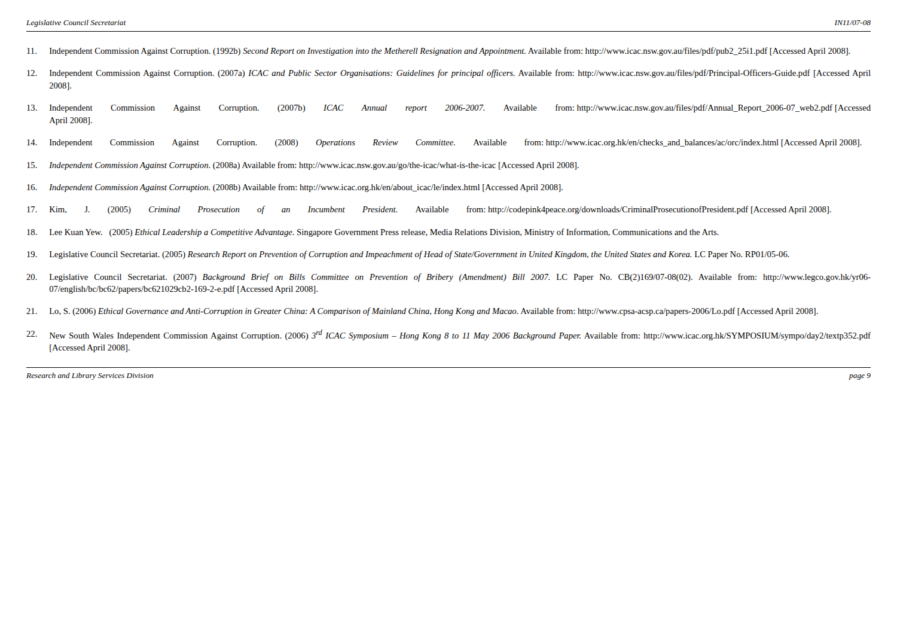Legislative Council Secretariat
IN11/07-08
Independent Commission Against Corruption. (1992b) Second Report on Investigation into the Metherell Resignation and Appointment. Available from: http://www.icac.nsw.gov.au/files/pdf/pub2_25i1.pdf [Accessed April 2008].
Independent Commission Against Corruption. (2007a) ICAC and Public Sector Organisations: Guidelines for principal officers. Available from: http://www.icac.nsw.gov.au/files/pdf/Principal-Officers-Guide.pdf [Accessed April 2008].
Independent Commission Against Corruption. (2007b) ICAC Annual report 2006-2007. Available from: http://www.icac.nsw.gov.au/files/pdf/Annual_Report_2006-07_web2.pdf [Accessed April 2008].
Independent Commission Against Corruption. (2008) Operations Review Committee. Available from: http://www.icac.org.hk/en/checks_and_balances/ac/orc/index.html [Accessed April 2008].
Independent Commission Against Corruption. (2008a) Available from: http://www.icac.nsw.gov.au/go/the-icac/what-is-the-icac [Accessed April 2008].
Independent Commission Against Corruption. (2008b) Available from: http://www.icac.org.hk/en/about_icac/le/index.html [Accessed April 2008].
Kim, J. (2005) Criminal Prosecution of an Incumbent President. Available from: http://codepink4peace.org/downloads/CriminalProsecutionofPresident.pdf [Accessed April 2008].
Lee Kuan Yew. (2005) Ethical Leadership a Competitive Advantage. Singapore Government Press release, Media Relations Division, Ministry of Information, Communications and the Arts.
Legislative Council Secretariat. (2005) Research Report on Prevention of Corruption and Impeachment of Head of State/Government in United Kingdom, the United States and Korea. LC Paper No. RP01/05-06.
Legislative Council Secretariat. (2007) Background Brief on Bills Committee on Prevention of Bribery (Amendment) Bill 2007. LC Paper No. CB(2)169/07-08(02). Available from: http://www.legco.gov.hk/yr06-07/english/bc/bc62/papers/bc621029cb2-169-2-e.pdf [Accessed April 2008].
Lo, S. (2006) Ethical Governance and Anti-Corruption in Greater China: A Comparison of Mainland China, Hong Kong and Macao. Available from: http://www.cpsa-acsp.ca/papers-2006/Lo.pdf [Accessed April 2008].
New South Wales Independent Commission Against Corruption. (2006) 3rd ICAC Symposium – Hong Kong 8 to 11 May 2006 Background Paper. Available from: http://www.icac.org.hk/SYMPOSIUM/sympo/day2/textp352.pdf [Accessed April 2008].
Research and Library Services Division
page 9